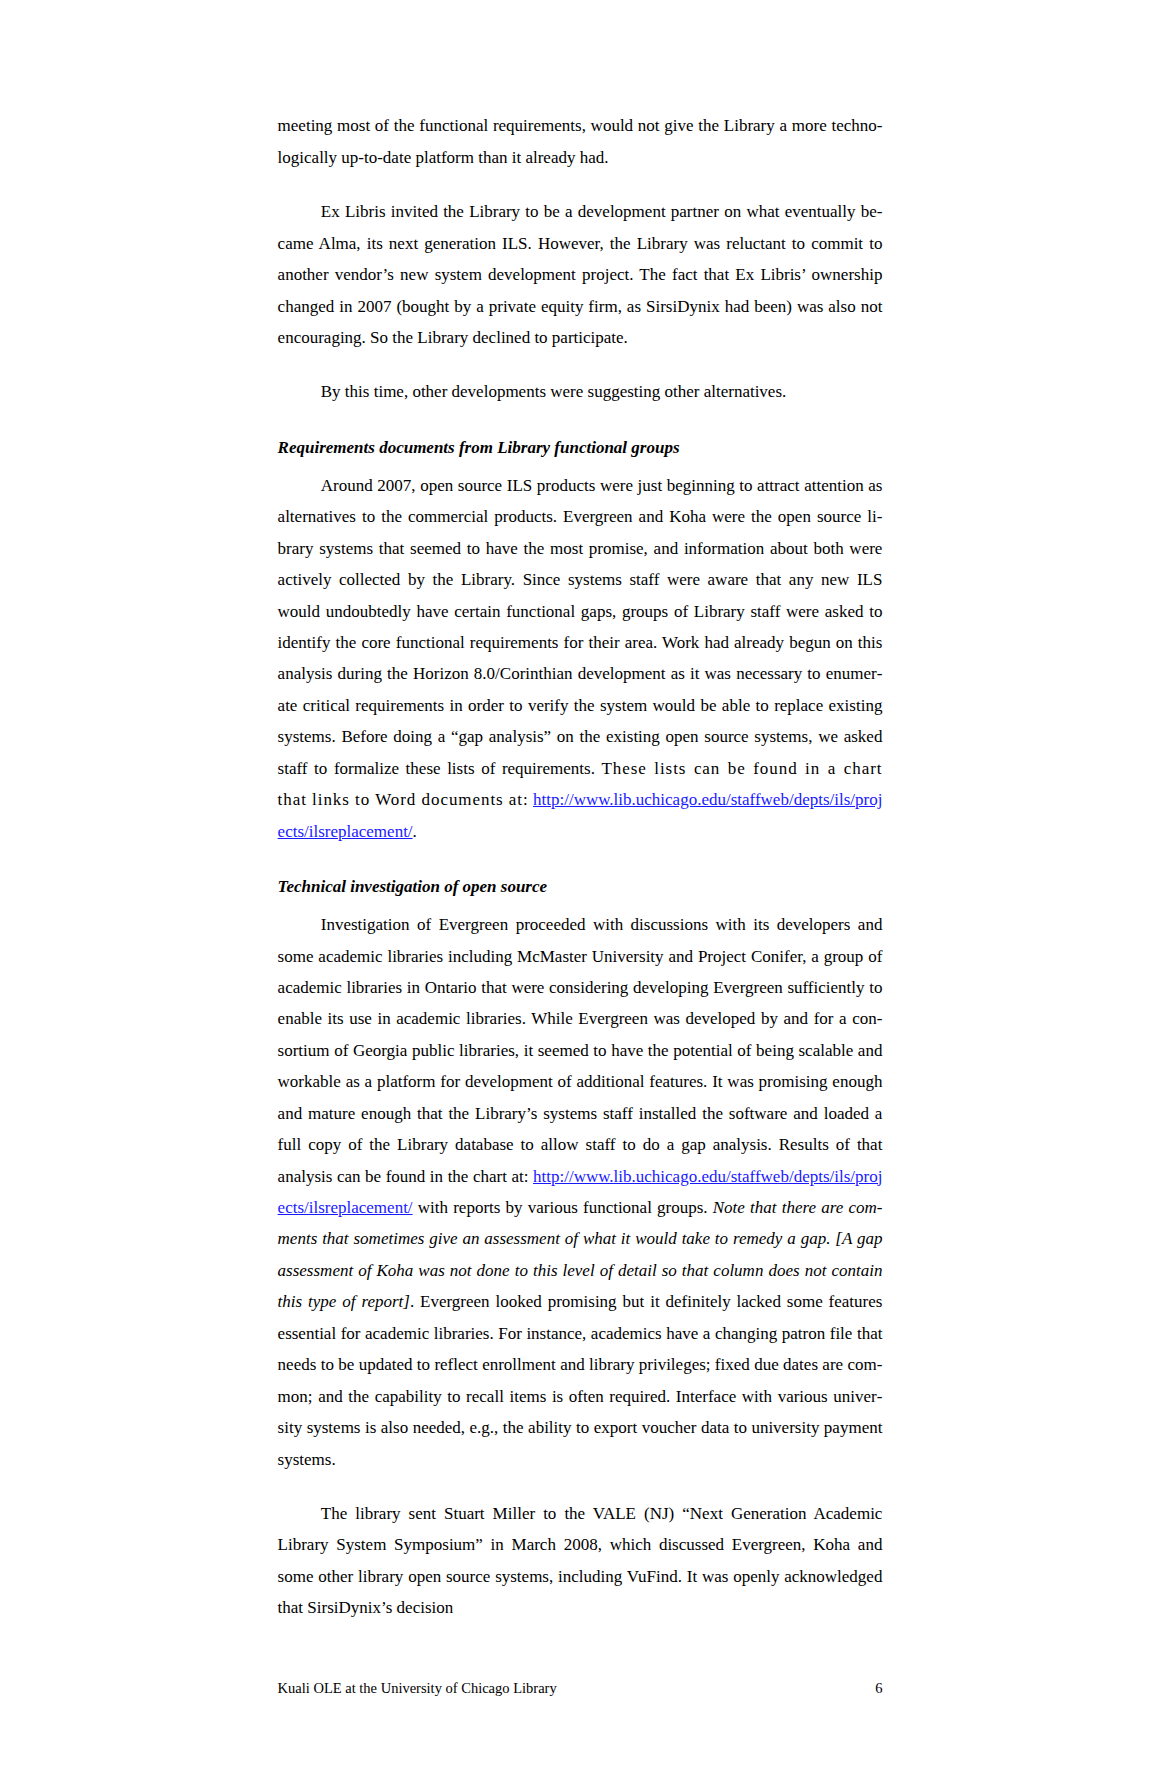meeting most of the functional requirements, would not give the Library a more technologically up-to-date platform than it already had.
Ex Libris invited the Library to be a development partner on what eventually became Alma, its next generation ILS. However, the Library was reluctant to commit to another vendor’s new system development project. The fact that Ex Libris’ ownership changed in 2007 (bought by a private equity firm, as SirsiDynix had been) was also not encouraging. So the Library declined to participate.
By this time, other developments were suggesting other alternatives.
Requirements documents from Library functional groups
Around 2007, open source ILS products were just beginning to attract attention as alternatives to the commercial products. Evergreen and Koha were the open source library systems that seemed to have the most promise, and information about both were actively collected by the Library. Since systems staff were aware that any new ILS would undoubtedly have certain functional gaps, groups of Library staff were asked to identify the core functional requirements for their area. Work had already begun on this analysis during the Horizon 8.0/Corinthian development as it was necessary to enumerate critical requirements in order to verify the system would be able to replace existing systems. Before doing a “gap analysis” on the existing open source systems, we asked staff to formalize these lists of requirements. These lists can be found in a chart that links to Word documents at: http://www.lib.uchicago.edu/staffweb/depts/ils/projects/ilsreplacement/.
Technical investigation of open source
Investigation of Evergreen proceeded with discussions with its developers and some academic libraries including McMaster University and Project Conifer, a group of academic libraries in Ontario that were considering developing Evergreen sufficiently to enable its use in academic libraries. While Evergreen was developed by and for a consortium of Georgia public libraries, it seemed to have the potential of being scalable and workable as a platform for development of additional features. It was promising enough and mature enough that the Library’s systems staff installed the software and loaded a full copy of the Library database to allow staff to do a gap analysis. Results of that analysis can be found in the chart at: http://www.lib.uchicago.edu/staffweb/depts/ils/projects/ilsreplacement/ with reports by various functional groups. Note that there are comments that sometimes give an assessment of what it would take to remedy a gap. [A gap assessment of Koha was not done to this level of detail so that column does not contain this type of report]. Evergreen looked promising but it definitely lacked some features essential for academic libraries. For instance, academics have a changing patron file that needs to be updated to reflect enrollment and library privileges; fixed due dates are common; and the capability to recall items is often required. Interface with various university systems is also needed, e.g., the ability to export voucher data to university payment systems.
The library sent Stuart Miller to the VALE (NJ) “Next Generation Academic Library System Symposium” in March 2008, which discussed Evergreen, Koha and some other library open source systems, including VuFind. It was openly acknowledged that SirsiDynix’s decision
Kuali OLE at the University of Chicago Library 6